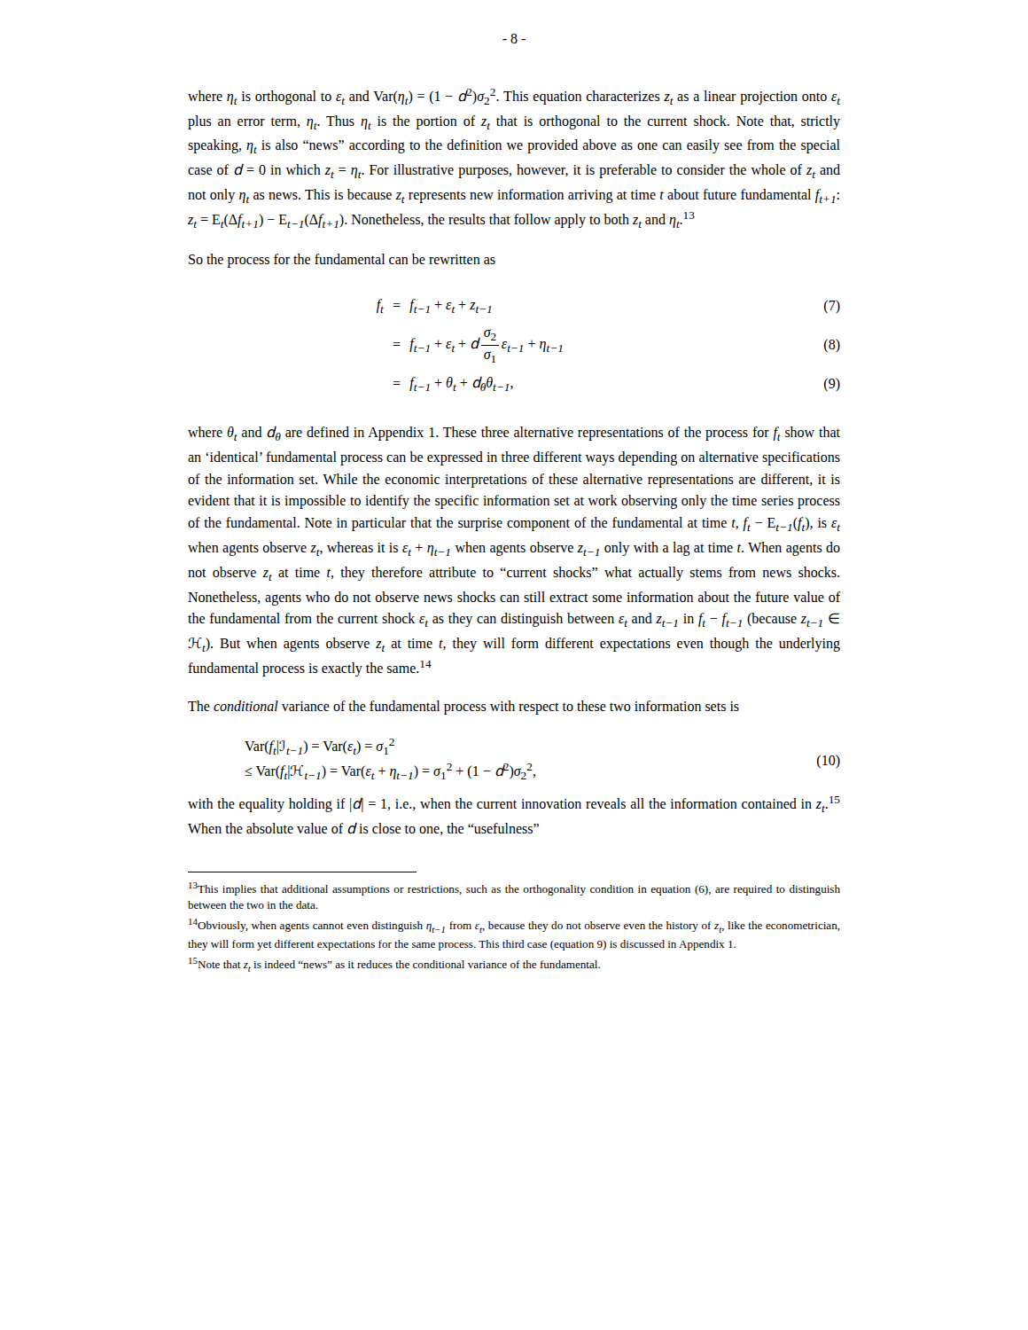- 8 -
where ηt is orthogonal to εt and Var(ηt) = (1 − ⅾ2)σ22. This equation characterizes zt as a linear projection onto εt plus an error term, ηt. Thus ηt is the portion of zt that is orthogonal to the current shock. Note that, strictly speaking, ηt is also “news” according to the definition we provided above as one can easily see from the special case of ⅾ = 0 in which zt = ηt. For illustrative purposes, however, it is preferable to consider the whole of zt and not only ηt as news. This is because zt represents new information arriving at time t about future fundamental ft+1: zt = Et(Δft+1) − Et−1(Δft+1). Nonetheless, the results that follow apply to both zt and ηt.13
So the process for the fundamental can be rewritten as
| f t | = | f t−1 + ε t + z t−1 | (7) |
| | = | f t−1 + ε t + ⅾ σ 2 σ 1 ε t−1 + η t−1 | (8) |
| | = | f t−1 + θ t + ⅾ θ θ t−1 , | (9) |
where θt and ⅾθ are defined in Appendix 1. These three alternative representations of the process for ft show that an ‘identical’ fundamental process can be expressed in three different ways depending on alternative specifications of the information set. While the economic interpretations of these alternative representations are different, it is evident that it is impossible to identify the specific information set at work observing only the time series process of the fundamental. Note in particular that the surprise component of the fundamental at time t, ft − Et−1(ft), is εt when agents observe zt, whereas it is εt + ηt−1 when agents observe zt−1 only with a lag at time t. When agents do not observe zt at time t, they therefore attribute to “current shocks” what actually stems from news shocks. Nonetheless, agents who do not observe news shocks can still extract some information about the future value of the fundamental from the current shock εt as they can distinguish between εt and zt−1 in ft − ft−1 (because zt−1 ∈ ℋt). But when agents observe zt at time t, they will form different expectations even though the underlying fundamental process is exactly the same.14
The conditional variance of the fundamental process with respect to these two information sets is
Var(ft|ℐt−1) = Var(εt) = σ12
≤ Var(ft|ℋt−1) = Var(εt + ηt−1) = σ12 + (1 − ⅾ2)σ22,
(10)
with the equality holding if |ⅾ| = 1, i.e., when the current innovation reveals all the information contained in zt.15 When the absolute value of ⅾ is close to one, the “usefulness”
13This implies that additional assumptions or restrictions, such as the orthogonality condition in equation (6), are required to distinguish between the two in the data.
14Obviously, when agents cannot even distinguish ηt−1 from εt, because they do not observe even the history of zt, like the econometrician, they will form yet different expectations for the same process. This third case (equation 9) is discussed in Appendix 1.
15Note that zt is indeed “news” as it reduces the conditional variance of the fundamental.